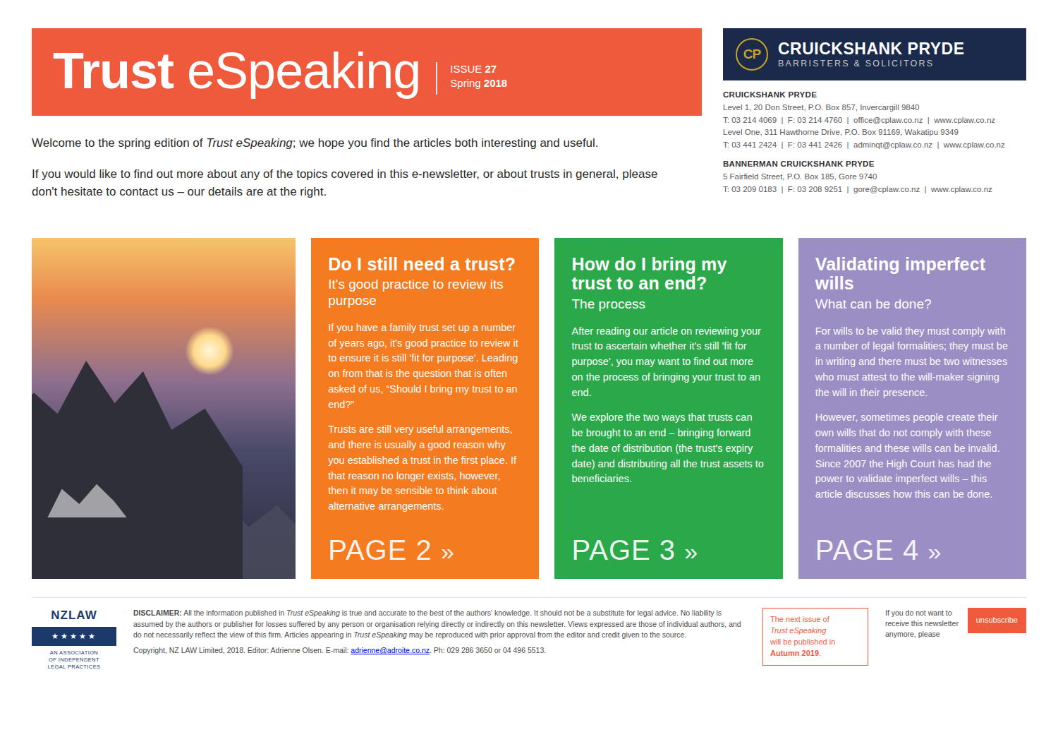Trust eSpeaking
ISSUE 27
Spring 2018
Welcome to the spring edition of Trust eSpeaking; we hope you find the articles both interesting and useful.
If you would like to find out more about any of the topics covered in this e-newsletter, or about trusts in general, please don't hesitate to contact us – our details are at the right.
CP
CRUICKSHANK PRYDE
BARRISTERS & SOLICITORS
CRUICKSHANK PRYDE
Level 1, 20 Don Street, P.O. Box 857, Invercargill 9840
T: 03 214 4069 | F: 03 214 4760 | office@cplaw.co.nz | www.cplaw.co.nz
Level One, 311 Hawthorne Drive, P.O. Box 91169, Wakatipu 9349
T: 03 441 2424 | F: 03 441 2426 | adminqt@cplaw.co.nz | www.cplaw.co.nz
BANNERMAN CRUICKSHANK PRYDE
5 Fairfield Street, P.O. Box 185, Gore 9740
T: 03 209 0183 | F: 03 208 9251 | gore@cplaw.co.nz | www.cplaw.co.nz
Do I still need a trust?
It's good practice to review its purpose
If you have a family trust set up a number of years ago, it's good practice to review it to ensure it is still 'fit for purpose'. Leading on from that is the question that is often asked of us, “Should I bring my trust to an end?”
Trusts are still very useful arrangements, and there is usually a good reason why you established a trust in the first place. If that reason no longer exists, however, then it may be sensible to think about alternative arrangements.
PAGE 2 »
How do I bring my trust to an end?
The process
After reading our article on reviewing your trust to ascertain whether it's still 'fit for purpose', you may want to find out more on the process of bringing your trust to an end.
We explore the two ways that trusts can be brought to an end – bringing forward the date of distribution (the trust's expiry date) and distributing all the trust assets to beneficiaries.
PAGE 3 »
Validating imperfect wills
What can be done?
For wills to be valid they must comply with a number of legal formalities; they must be in writing and there must be two witnesses who must attest to the will-maker signing the will in their presence.
However, sometimes people create their own wills that do not comply with these formalities and these wills can be invalid. Since 2007 the High Court has had the power to validate imperfect wills – this article discusses how this can be done.
PAGE 4 »
NZLAW
★★★★★
AN ASSOCIATION
OF INDEPENDENT
LEGAL PRACTICES
DISCLAIMER: All the information published in Trust eSpeaking is true and accurate to the best of the authors' knowledge. It should not be a substitute for legal advice. No liability is assumed by the authors or publisher for losses suffered by any person or organisation relying directly or indirectly on this newsletter. Views expressed are those of individual authors, and do not necessarily reflect the view of this firm. Articles appearing in Trust eSpeaking may be reproduced with prior approval from the editor and credit given to the source.
Copyright, NZ LAW Limited, 2018. Editor: Adrienne Olsen. E-mail: adrienne@adroite.co.nz. Ph: 029 286 3650 or 04 496 5513.
The next issue of
Trust eSpeaking
will be published in
Autumn 2019.
If you do not want to receive this newsletter anymore, please
unsubscribe